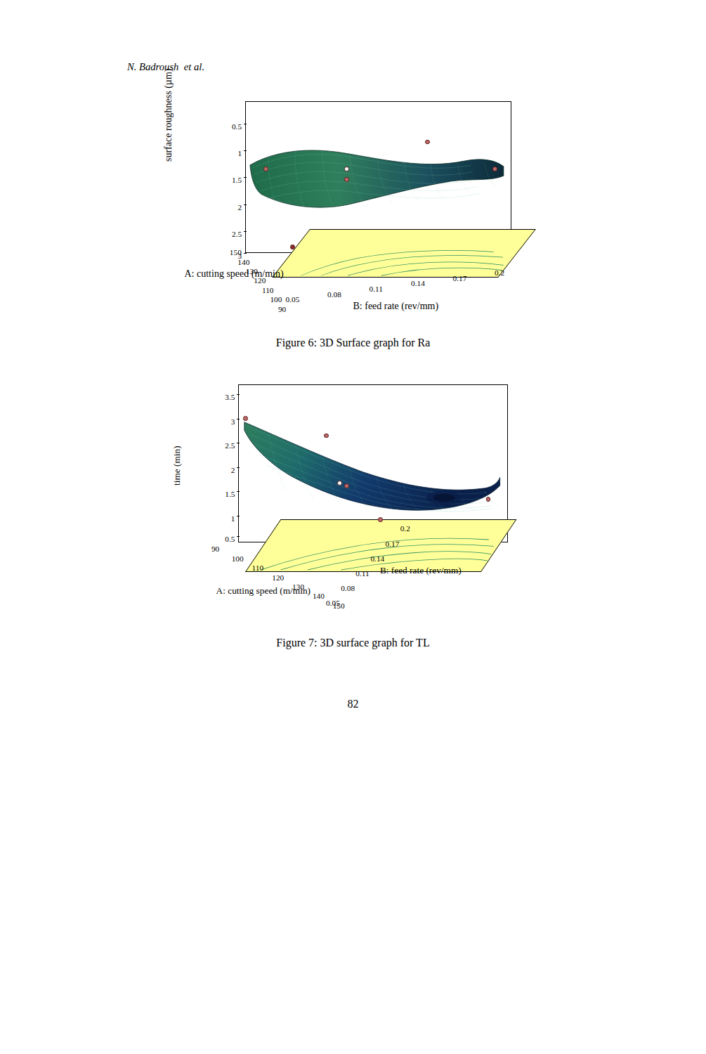N. Badroush et al.
surface roughness (µm)
0.5
1
1.5
2
2.5
3
150 140 130 120 110 100 90
A: cutting speed (m/min)
0.05 0.08 0.11 0.14 0.17 0.2
B: feed rate (rev/mm)
Figure 6: 3D Surface graph for Ra
time (min)
3.5
3
2.5
2
1.5
1
0.5
90 100 110 120 130 140 150
A: cutting speed (m/min)
0.2 0.17 0.14 0.11 0.08 0.05
B: feed rate (rev/mm)
Figure 7: 3D surface graph for TL
82